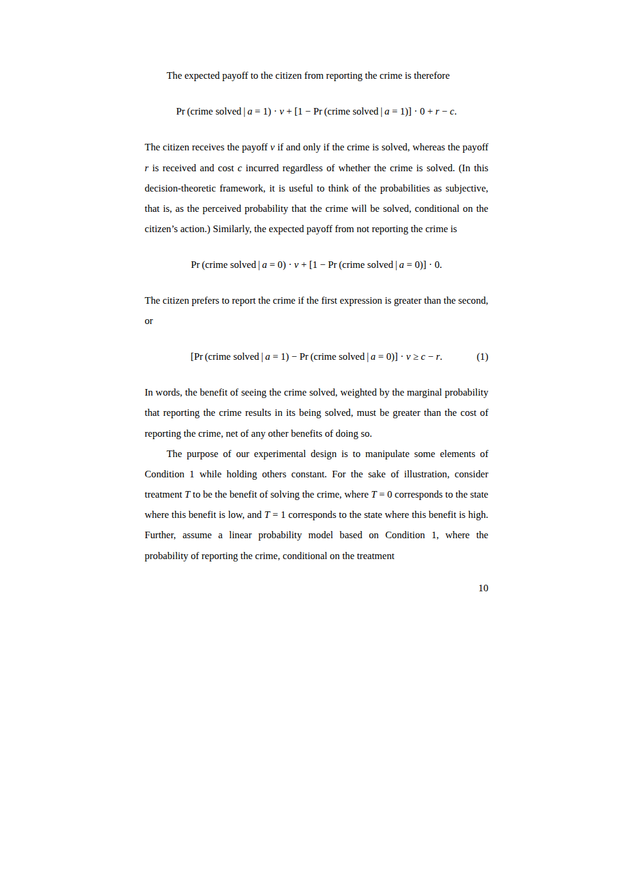The expected payoff to the citizen from reporting the crime is therefore
Pr (crime solved | a = 1) · v + [1 − Pr (crime solved | a = 1)] · 0 + r − c.
The citizen receives the payoff v if and only if the crime is solved, whereas the payoff r is received and cost c incurred regardless of whether the crime is solved. (In this decision-theoretic framework, it is useful to think of the probabilities as subjective, that is, as the perceived probability that the crime will be solved, conditional on the citizen’s action.) Similarly, the expected payoff from not reporting the crime is
Pr (crime solved | a = 0) · v + [1 − Pr (crime solved | a = 0)] · 0.
The citizen prefers to report the crime if the first expression is greater than the second, or
[Pr (crime solved | a = 1) − Pr (crime solved | a = 0)] · v ≥ c − r. (1)
In words, the benefit of seeing the crime solved, weighted by the marginal probability that reporting the crime results in its being solved, must be greater than the cost of reporting the crime, net of any other benefits of doing so.
The purpose of our experimental design is to manipulate some elements of Condition 1 while holding others constant. For the sake of illustration, consider treatment T to be the benefit of solving the crime, where T = 0 corresponds to the state where this benefit is low, and T = 1 corresponds to the state where this benefit is high. Further, assume a linear probability model based on Condition 1, where the probability of reporting the crime, conditional on the treatment
10